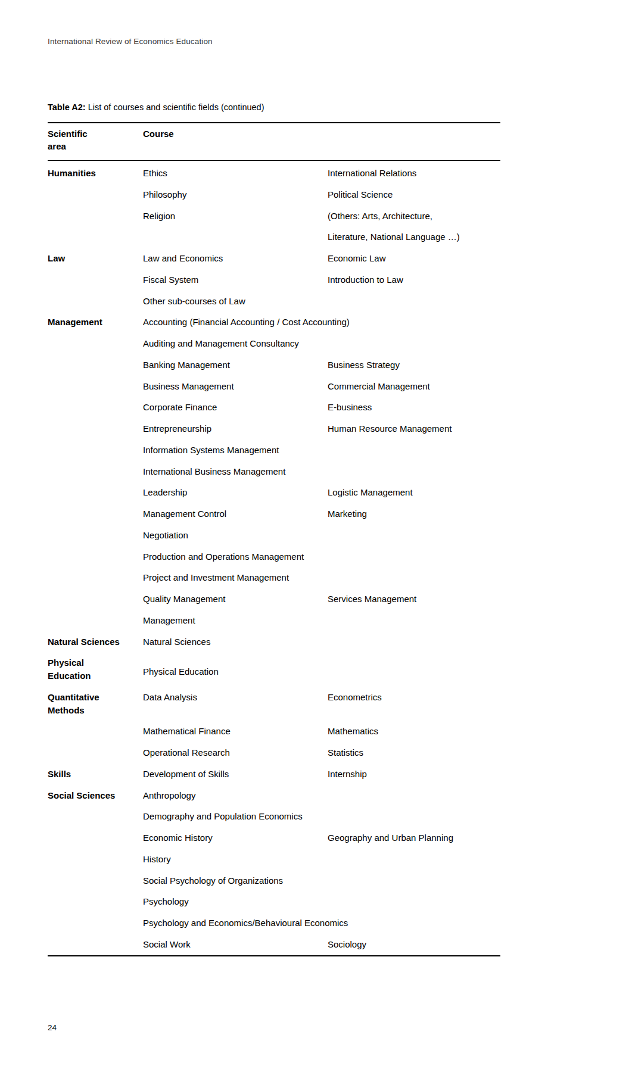International Review of Economics Education
Table A2: List of courses and scientific fields (continued)
| Scientific area | Course |
| --- | --- |
| Humanities | Ethics | International Relations |
| | Philosophy | Political Science |
| | Religion | (Others: Arts, Architecture, |
| | | Literature, National Language …) |
| Law | Law and Economics | Economic Law |
| | Fiscal System | Introduction to Law |
| | Other sub-courses of Law | |
| Management | Accounting (Financial Accounting / Cost Accounting) |
| | Auditing and Management Consultancy |
| | Banking Management | Business Strategy |
| | Business Management | Commercial Management |
| | Corporate Finance | E-business |
| | Entrepreneurship | Human Resource Management |
| | Information Systems Management |
| | International Business Management |
| | Leadership | Logistic Management |
| | Management Control | Marketing |
| | Negotiation | |
| | Production and Operations Management |
| | Project and Investment Management |
| | Quality Management | Services Management |
| | Management | |
| Natural Sciences | Natural Sciences |
| Physical Education | Physical Education |
| Quantitative Methods | Data Analysis | Econometrics |
| | Mathematical Finance | Mathematics |
| | Operational Research | Statistics |
| Skills | Development of Skills | Internship |
| Social Sciences | Anthropology |
| | Demography and Population Economics |
| | Economic History | Geography and Urban Planning |
| | History | |
| | Social Psychology of Organizations |
| | Psychology | |
| | Psychology and Economics/Behavioural Economics |
| | Social Work | Sociology |
24